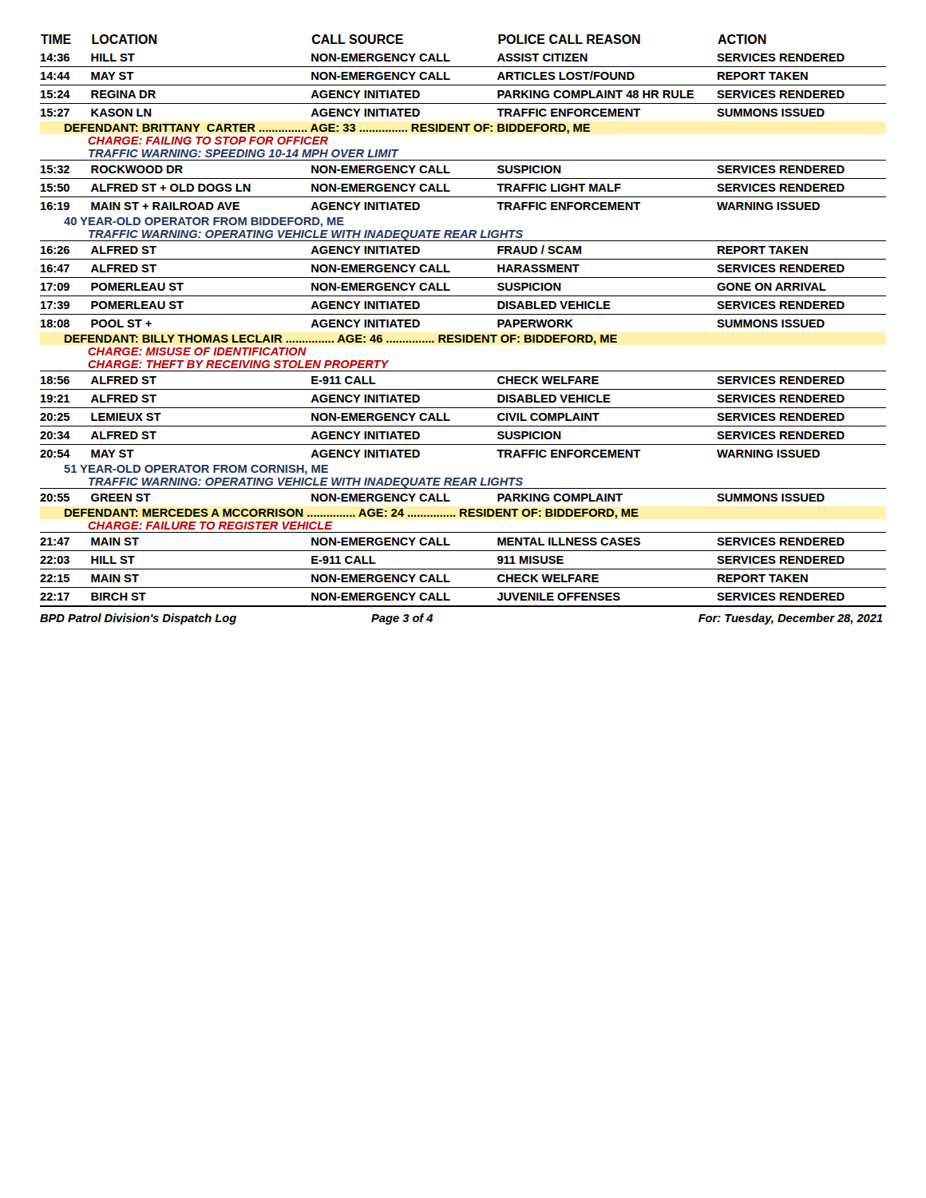| TIME | LOCATION | CALL SOURCE | POLICE CALL REASON | ACTION |
| --- | --- | --- | --- | --- |
| 14:36 | HILL ST | NON-EMERGENCY CALL | ASSIST CITIZEN | SERVICES RENDERED |
| 14:44 | MAY ST | NON-EMERGENCY CALL | ARTICLES LOST/FOUND | REPORT TAKEN |
| 15:24 | REGINA DR | AGENCY INITIATED | PARKING COMPLAINT 48 HR RULE | SERVICES RENDERED |
| 15:27 | KASON LN | AGENCY INITIATED | TRAFFIC ENFORCEMENT | SUMMONS ISSUED |
| DEFENDANT: BRITTANY CARTER ............... AGE: 33 ............... RESIDENT OF: BIDDEFORD, ME |
| CHARGE: FAILING TO STOP FOR OFFICER |
| TRAFFIC WARNING: SPEEDING 10-14 MPH OVER LIMIT |
| 15:32 | ROCKWOOD DR | NON-EMERGENCY CALL | SUSPICION | SERVICES RENDERED |
| 15:50 | ALFRED ST + OLD DOGS LN | NON-EMERGENCY CALL | TRAFFIC LIGHT MALF | SERVICES RENDERED |
| 16:19 | MAIN ST + RAILROAD AVE | AGENCY INITIATED | TRAFFIC ENFORCEMENT | WARNING ISSUED |
| 40 YEAR-OLD OPERATOR FROM BIDDEFORD, ME |
| TRAFFIC WARNING: OPERATING VEHICLE WITH INADEQUATE REAR LIGHTS |
| 16:26 | ALFRED ST | AGENCY INITIATED | FRAUD / SCAM | REPORT TAKEN |
| 16:47 | ALFRED ST | NON-EMERGENCY CALL | HARASSMENT | SERVICES RENDERED |
| 17:09 | POMERLEAU ST | NON-EMERGENCY CALL | SUSPICION | GONE ON ARRIVAL |
| 17:39 | POMERLEAU ST | AGENCY INITIATED | DISABLED VEHICLE | SERVICES RENDERED |
| 18:08 | POOL ST + | AGENCY INITIATED | PAPERWORK | SUMMONS ISSUED |
| DEFENDANT: BILLY THOMAS LECLAIR ............... AGE: 46 ............... RESIDENT OF: BIDDEFORD, ME |
| CHARGE: MISUSE OF IDENTIFICATION |
| CHARGE: THEFT BY RECEIVING STOLEN PROPERTY |
| 18:56 | ALFRED ST | E-911 CALL | CHECK WELFARE | SERVICES RENDERED |
| 19:21 | ALFRED ST | AGENCY INITIATED | DISABLED VEHICLE | SERVICES RENDERED |
| 20:25 | LEMIEUX ST | NON-EMERGENCY CALL | CIVIL COMPLAINT | SERVICES RENDERED |
| 20:34 | ALFRED ST | AGENCY INITIATED | SUSPICION | SERVICES RENDERED |
| 20:54 | MAY ST | AGENCY INITIATED | TRAFFIC ENFORCEMENT | WARNING ISSUED |
| 51 YEAR-OLD OPERATOR FROM CORNISH, ME |
| TRAFFIC WARNING: OPERATING VEHICLE WITH INADEQUATE REAR LIGHTS |
| 20:55 | GREEN ST | NON-EMERGENCY CALL | PARKING COMPLAINT | SUMMONS ISSUED |
| DEFENDANT: MERCEDES A MCCORRISON ............... AGE: 24 ............... RESIDENT OF: BIDDEFORD, ME |
| CHARGE: FAILURE TO REGISTER VEHICLE |
| 21:47 | MAIN ST | NON-EMERGENCY CALL | MENTAL ILLNESS CASES | SERVICES RENDERED |
| 22:03 | HILL ST | E-911 CALL | 911 MISUSE | SERVICES RENDERED |
| 22:15 | MAIN ST | NON-EMERGENCY CALL | CHECK WELFARE | REPORT TAKEN |
| 22:17 | BIRCH ST | NON-EMERGENCY CALL | JUVENILE OFFENSES | SERVICES RENDERED |
| BPD Patrol Division's Dispatch Log | Page 3 of 4 | For: Tuesday, December 28, 2021 |